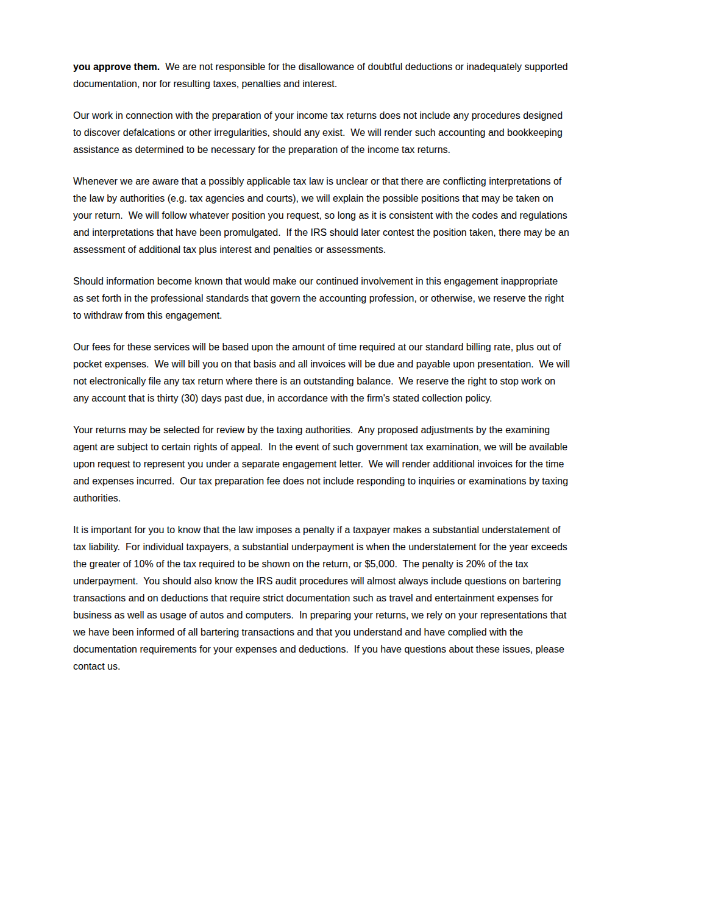you approve them. We are not responsible for the disallowance of doubtful deductions or inadequately supported documentation, nor for resulting taxes, penalties and interest.
Our work in connection with the preparation of your income tax returns does not include any procedures designed to discover defalcations or other irregularities, should any exist. We will render such accounting and bookkeeping assistance as determined to be necessary for the preparation of the income tax returns.
Whenever we are aware that a possibly applicable tax law is unclear or that there are conflicting interpretations of the law by authorities (e.g. tax agencies and courts), we will explain the possible positions that may be taken on your return. We will follow whatever position you request, so long as it is consistent with the codes and regulations and interpretations that have been promulgated. If the IRS should later contest the position taken, there may be an assessment of additional tax plus interest and penalties or assessments.
Should information become known that would make our continued involvement in this engagement inappropriate as set forth in the professional standards that govern the accounting profession, or otherwise, we reserve the right to withdraw from this engagement.
Our fees for these services will be based upon the amount of time required at our standard billing rate, plus out of pocket expenses. We will bill you on that basis and all invoices will be due and payable upon presentation. We will not electronically file any tax return where there is an outstanding balance. We reserve the right to stop work on any account that is thirty (30) days past due, in accordance with the firm's stated collection policy.
Your returns may be selected for review by the taxing authorities. Any proposed adjustments by the examining agent are subject to certain rights of appeal. In the event of such government tax examination, we will be available upon request to represent you under a separate engagement letter. We will render additional invoices for the time and expenses incurred. Our tax preparation fee does not include responding to inquiries or examinations by taxing authorities.
It is important for you to know that the law imposes a penalty if a taxpayer makes a substantial understatement of tax liability. For individual taxpayers, a substantial underpayment is when the understatement for the year exceeds the greater of 10% of the tax required to be shown on the return, or $5,000. The penalty is 20% of the tax underpayment. You should also know the IRS audit procedures will almost always include questions on bartering transactions and on deductions that require strict documentation such as travel and entertainment expenses for business as well as usage of autos and computers. In preparing your returns, we rely on your representations that we have been informed of all bartering transactions and that you understand and have complied with the documentation requirements for your expenses and deductions. If you have questions about these issues, please contact us.